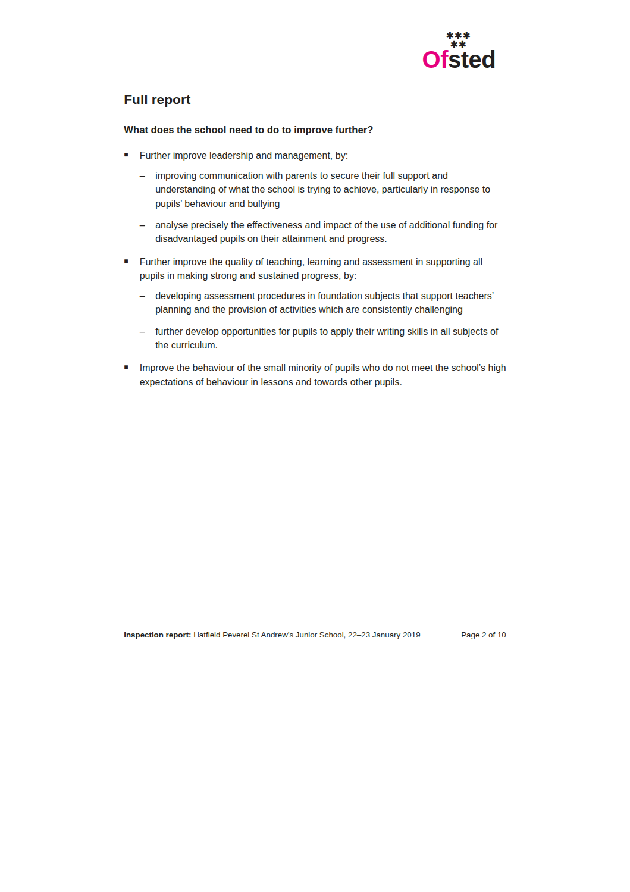✱✱✱
✱✱
Of sted
Full report
What does the school need to do to improve further?
Further improve leadership and management, by:
improving communication with parents to secure their full support and understanding of what the school is trying to achieve, particularly in response to pupils’ behaviour and bullying
analyse precisely the effectiveness and impact of the use of additional funding for disadvantaged pupils on their attainment and progress.
Further improve the quality of teaching, learning and assessment in supporting all pupils in making strong and sustained progress, by:
developing assessment procedures in foundation subjects that support teachers’ planning and the provision of activities which are consistently challenging
further develop opportunities for pupils to apply their writing skills in all subjects of the curriculum.
Improve the behaviour of the small minority of pupils who do not meet the school’s high expectations of behaviour in lessons and towards other pupils.
Inspection report: Hatfield Peverel St Andrew’s Junior School, 22–23 January 2019
Page 2 of 10